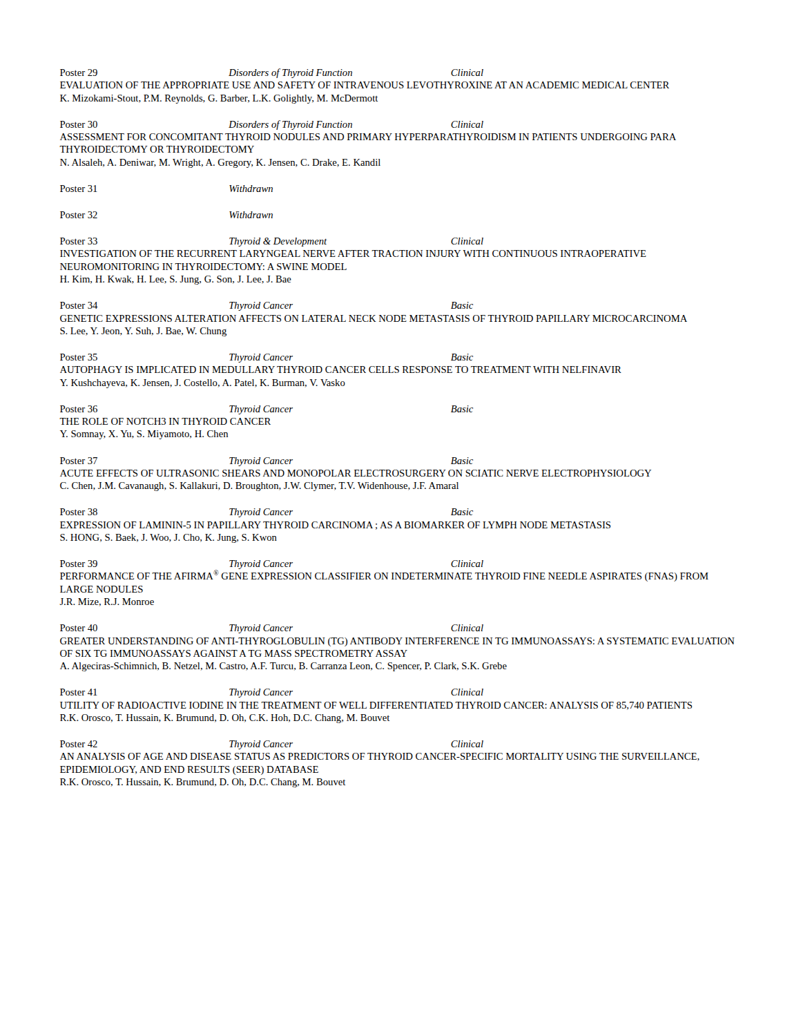Poster 29 Disorders of Thyroid Function Clinical
Evaluation of the appropriate use and safety of intravenous levothyroxine at an academic medical center
K. Mizokami-Stout, P.M. Reynolds, G. Barber, L.K. Golightly, M. McDermott
Poster 30 Disorders of Thyroid Function Clinical
Assessment for concomitant thyroid nodules and primary hyperparathyroidism in patients undergoing para thyroidectomy or thyroidectomy
N. Alsaleh, A. Deniwar, M. Wright, A. Gregory, K. Jensen, C. Drake, E. Kandil
Poster 31 Withdrawn
Poster 32 Withdrawn
Poster 33 Thyroid & Development Clinical
Investigation of the recurrent laryngeal nerve after traction injury with continuous intraoperative neuromonitoring in thyroidectomy: a swine model
H. Kim, H. Kwak, H. Lee, S. Jung, G. Son, J. Lee, J. Bae
Poster 34 Thyroid Cancer Basic
Genetic expressions alteration affects on lateral neck node metastasis of thyroid papillary microcarcinoma
S. Lee, Y. Jeon, Y. Suh, J. Bae, W. Chung
Poster 35 Thyroid Cancer Basic
Autophagy is implicated in medullary thyroid cancer cells response to treatment with nelfinavir
Y. Kushchayeva, K. Jensen, J. Costello, A. Patel, K. Burman, V. Vasko
Poster 36 Thyroid Cancer Basic
The role of NOTCH3 in thyroid cancer
Y. Somnay, X. Yu, S. Miyamoto, H. Chen
Poster 37 Thyroid Cancer Basic
Acute effects of ultrasonic shears and monopolar electrosurgery on sciatic nerve electrophysiology
C. Chen, J.M. Cavanaugh, S. Kallakuri, D. Broughton, J.W. Clymer, T.V. Widenhouse, J.F. Amaral
Poster 38 Thyroid Cancer Basic
Expression of laminin-5 in papillary thyroid carcinoma ; as a biomarker of lymph node metastasis
S. HONG, S. Baek, J. Woo, J. Cho, K. Jung, S. Kwon
Poster 39 Thyroid Cancer Clinical
Performance of the Afirma® gene expression classifier on indeterminate thyroid fine needle aspirates (FNAs) from large nodules
J.R. Mize, R.J. Monroe
Poster 40 Thyroid Cancer Clinical
Greater understanding of anti-thyroglobulin (TG) antibody interference in TG immunoassays: a systematic evaluation of six TG immunoassays against a TG mass spectrometry assay
A. Algeciras-Schimnich, B. Netzel, M. Castro, A.F. Turcu, B. Carranza Leon, C. Spencer, P. Clark, S.K. Grebe
Poster 41 Thyroid Cancer Clinical
Utility of radioactive iodine in the treatment of well differentiated thyroid cancer: analysis of 85,740 patients
R.K. Orosco, T. Hussain, K. Brumund, D. Oh, C.K. Hoh, D.C. Chang, M. Bouvet
Poster 42 Thyroid Cancer Clinical
An analysis of age and disease status as predictors of thyroid cancer-specific mortality using the Surveillance, Epidemiology, and End Results (SEER) database
R.K. Orosco, T. Hussain, K. Brumund, D. Oh, D.C. Chang, M. Bouvet